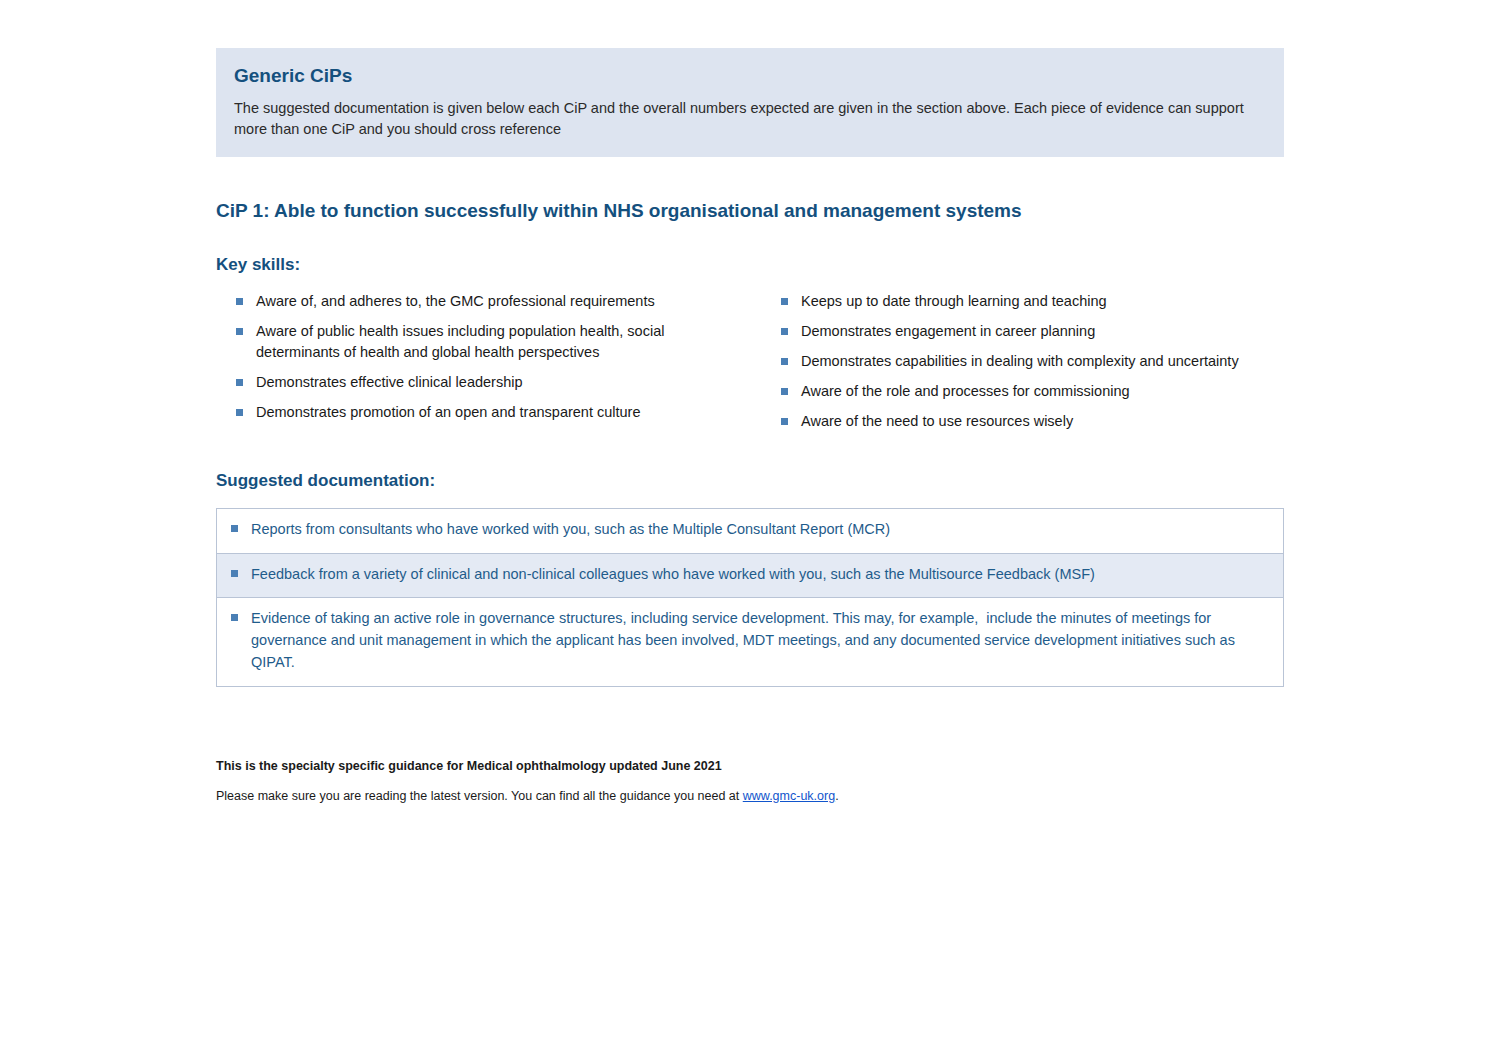Generic CiPs
The suggested documentation is given below each CiP and the overall numbers expected are given in the section above. Each piece of evidence can support more than one CiP and you should cross reference
CiP 1: Able to function successfully within NHS organisational and management systems
Key skills:
Aware of, and adheres to, the GMC professional requirements
Aware of public health issues including population health, social determinants of health and global health perspectives
Demonstrates effective clinical leadership
Demonstrates promotion of an open and transparent culture
Keeps up to date through learning and teaching
Demonstrates engagement in career planning
Demonstrates capabilities in dealing with complexity and uncertainty
Aware of the role and processes for commissioning
Aware of the need to use resources wisely
Suggested documentation:
| Reports from consultants who have worked with you, such as the Multiple Consultant Report (MCR) |
| Feedback from a variety of clinical and non-clinical colleagues who have worked with you, such as the Multisource Feedback (MSF) |
| Evidence of taking an active role in governance structures, including service development. This may, for example, include the minutes of meetings for governance and unit management in which the applicant has been involved, MDT meetings, and any documented service development initiatives such as QIPAT. |
This is the specialty specific guidance for Medical ophthalmology updated June 2021
Please make sure you are reading the latest version. You can find all the guidance you need at www.gmc-uk.org.